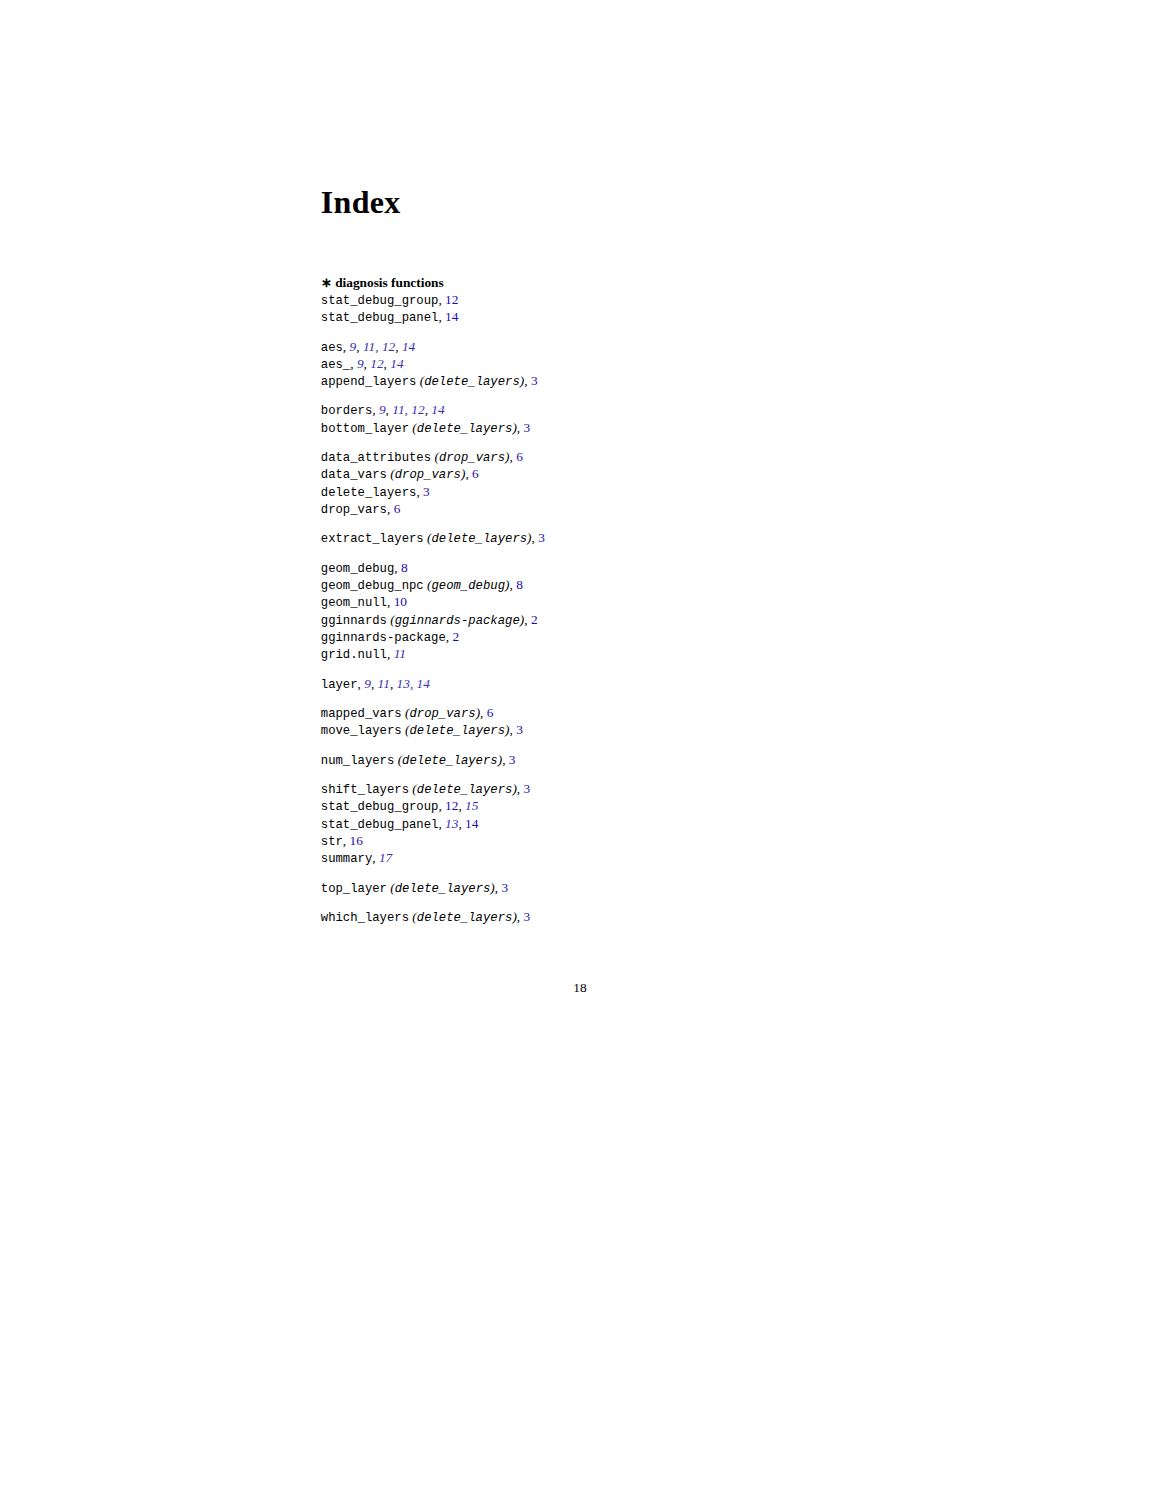Index
∗ diagnosis functions
stat_debug_group, 12
stat_debug_panel, 14
aes, 9, 11, 12, 14
aes_, 9, 12, 14
append_layers (delete_layers), 3
borders, 9, 11, 12, 14
bottom_layer (delete_layers), 3
data_attributes (drop_vars), 6
data_vars (drop_vars), 6
delete_layers, 3
drop_vars, 6
extract_layers (delete_layers), 3
geom_debug, 8
geom_debug_npc (geom_debug), 8
geom_null, 10
gginnards (gginnards-package), 2
gginnards-package, 2
grid.null, 11
layer, 9, 11, 13, 14
mapped_vars (drop_vars), 6
move_layers (delete_layers), 3
num_layers (delete_layers), 3
shift_layers (delete_layers), 3
stat_debug_group, 12, 15
stat_debug_panel, 13, 14
str, 16
summary, 17
top_layer (delete_layers), 3
which_layers (delete_layers), 3
18